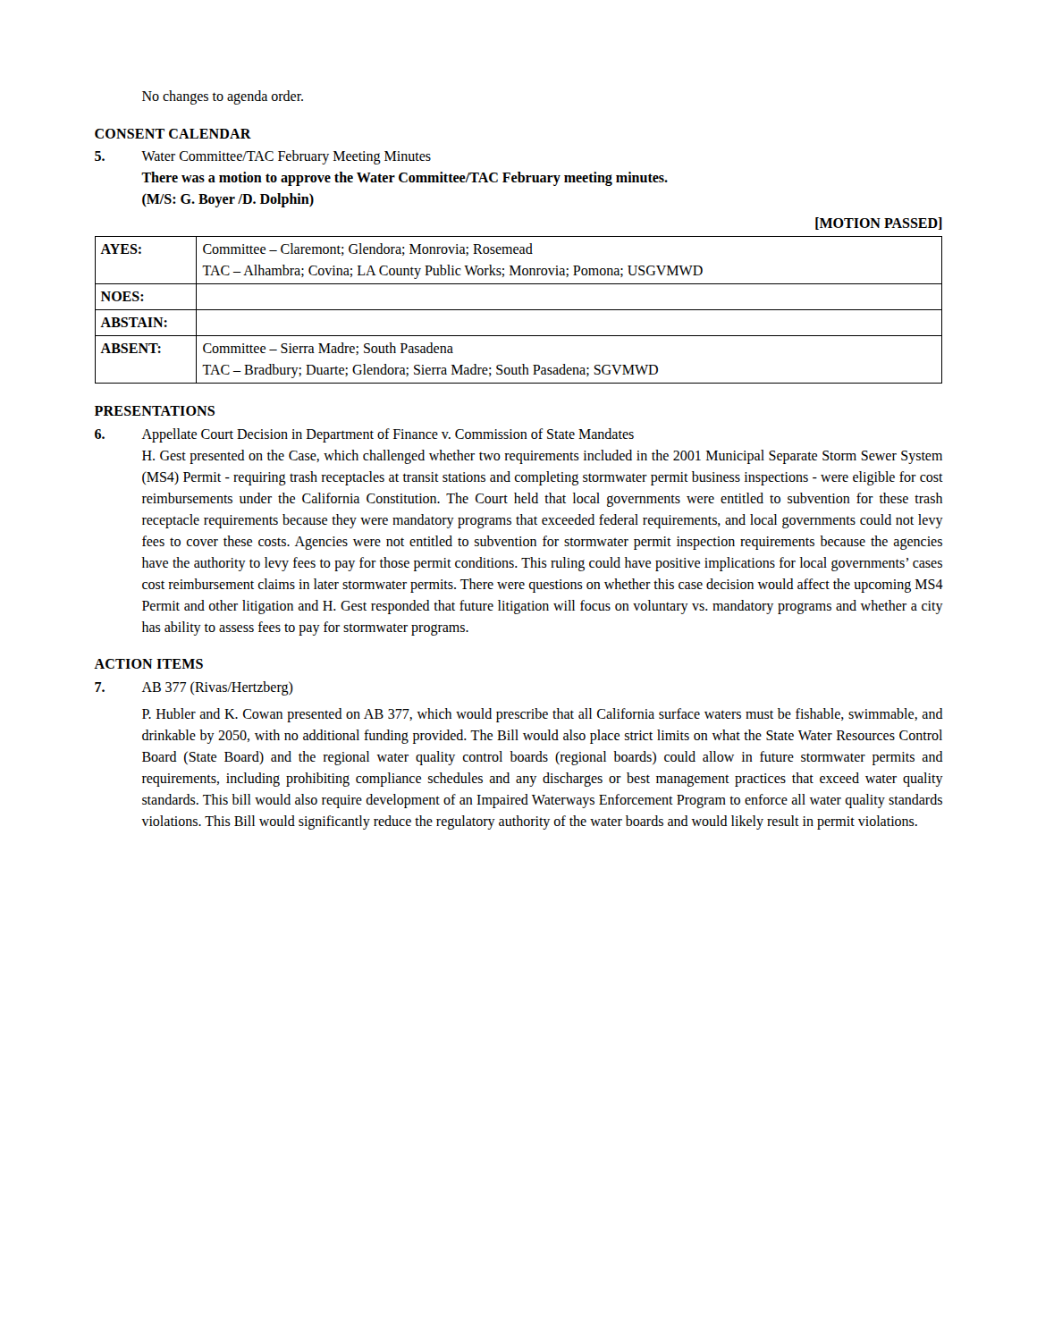No changes to agenda order.
Consent Calendar
5.
Water Committee/TAC February Meeting Minutes
There was a motion to approve the Water Committee/TAC February meeting minutes.
(M/S: G. Boyer /D. Dolphin)
[MOTION PASSED]
| AYES: | Committee – Claremont; Glendora; Monrovia; Rosemead TAC – Alhambra; Covina; LA County Public Works; Monrovia; Pomona; USGVMWD |
| NOES: | |
| ABSTAIN: | |
| ABSENT: | Committee – Sierra Madre; South Pasadena TAC – Bradbury; Duarte; Glendora; Sierra Madre; South Pasadena; SGVMWD |
Presentations
6.
Appellate Court Decision in Department of Finance v. Commission of State Mandates
H. Gest presented on the Case, which challenged whether two requirements included in the 2001 Municipal Separate Storm Sewer System (MS4) Permit - requiring trash receptacles at transit stations and completing stormwater permit business inspections - were eligible for cost reimbursements under the California Constitution. The Court held that local governments were entitled to subvention for these trash receptacle requirements because they were mandatory programs that exceeded federal requirements, and local governments could not levy fees to cover these costs. Agencies were not entitled to subvention for stormwater permit inspection requirements because the agencies have the authority to levy fees to pay for those permit conditions. This ruling could have positive implications for local governments’ cases cost reimbursement claims in later stormwater permits. There were questions on whether this case decision would affect the upcoming MS4 Permit and other litigation and H. Gest responded that future litigation will focus on voluntary vs. mandatory programs and whether a city has ability to assess fees to pay for stormwater programs.
Action Items
7.
AB 377 (Rivas/Hertzberg)
P. Hubler and K. Cowan presented on AB 377, which would prescribe that all California surface waters must be fishable, swimmable, and drinkable by 2050, with no additional funding provided. The Bill would also place strict limits on what the State Water Resources Control Board (State Board) and the regional water quality control boards (regional boards) could allow in future stormwater permits and requirements, including prohibiting compliance schedules and any discharges or best management practices that exceed water quality standards. This bill would also require development of an Impaired Waterways Enforcement Program to enforce all water quality standards violations. This Bill would significantly reduce the regulatory authority of the water boards and would likely result in permit violations.